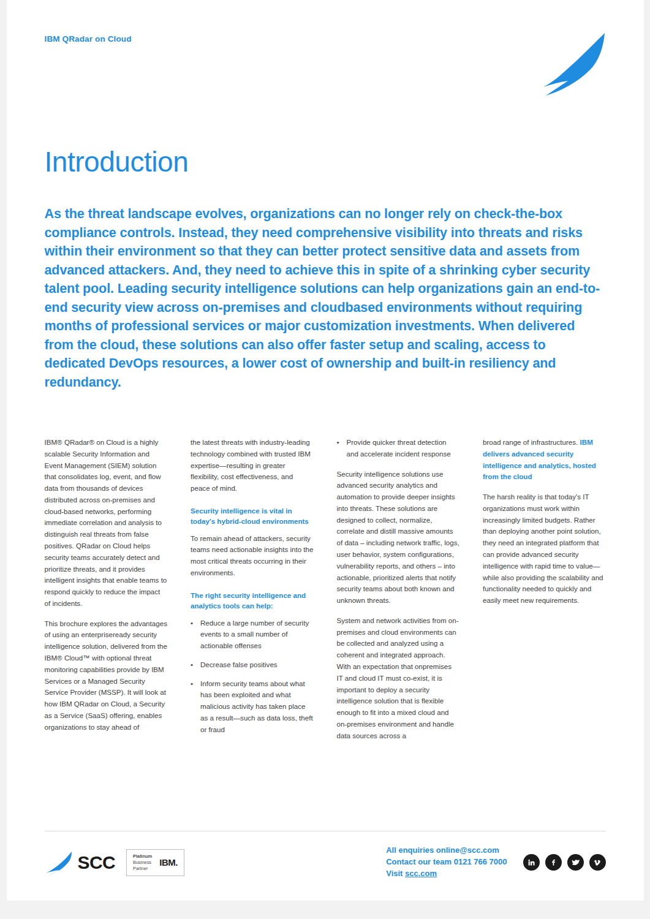IBM QRadar on Cloud
Introduction
As the threat landscape evolves, organizations can no longer rely on check-the-box compliance controls. Instead, they need comprehensive visibility into threats and risks within their environment so that they can better protect sensitive data and assets from advanced attackers. And, they need to achieve this in spite of a shrinking cyber security talent pool. Leading security intelligence solutions can help organizations gain an end-to-end security view across on-premises and cloudbased environments without requiring months of professional services or major customization investments. When delivered from the cloud, these solutions can also offer faster setup and scaling, access to dedicated DevOps resources, a lower cost of ownership and built-in resiliency and redundancy.
IBM® QRadar® on Cloud is a highly scalable Security Information and Event Management (SIEM) solution that consolidates log, event, and flow data from thousands of devices distributed across on-premises and cloud-based networks, performing immediate correlation and analysis to distinguish real threats from false positives. QRadar on Cloud helps security teams accurately detect and prioritize threats, and it provides intelligent insights that enable teams to respond quickly to reduce the impact of incidents.
This brochure explores the advantages of using an enterpriseready security intelligence solution, delivered from the IBM® Cloud™ with optional threat monitoring capabilities provide by IBM Services or a Managed Security Service Provider (MSSP). It will look at how IBM QRadar on Cloud, a Security as a Service (SaaS) offering, enables organizations to stay ahead of
the latest threats with industry-leading technology combined with trusted IBM expertise—resulting in greater flexibility, cost effectiveness, and peace of mind.
Security intelligence is vital in today's hybrid-cloud environments
To remain ahead of attackers, security teams need actionable insights into the most critical threats occurring in their environments.
The right security intelligence and analytics tools can help:
Reduce a large number of security events to a small number of actionable offenses
Decrease false positives
Inform security teams about what has been exploited and what malicious activity has taken place as a result—such as data loss, theft or fraud
Provide quicker threat detection and accelerate incident response
Security intelligence solutions use advanced security analytics and automation to provide deeper insights into threats. These solutions are designed to collect, normalize, correlate and distill massive amounts of data – including network traffic, logs, user behavior, system configurations, vulnerability reports, and others – into actionable, prioritized alerts that notify security teams about both known and unknown threats.
System and network activities from on-premises and cloud environments can be collected and analyzed using a coherent and integrated approach. With an expectation that onpremises IT and cloud IT must co-exist, it is important to deploy a security intelligence solution that is flexible enough to fit into a mixed cloud and on-premises environment and handle data sources across a
broad range of infrastructures. IBM delivers advanced security intelligence and analytics, hosted from the cloud
The harsh reality is that today's IT organizations must work within increasingly limited budgets. Rather than deploying another point solution, they need an integrated platform that can provide advanced security intelligence with rapid time to value—while also providing the scalability and functionality needed to quickly and easily meet new requirements.
SCC
Platinum Business
Partner
IBM.
All enquiries online@scc.com
Contact our team 0121 766 7000
Visit scc.com